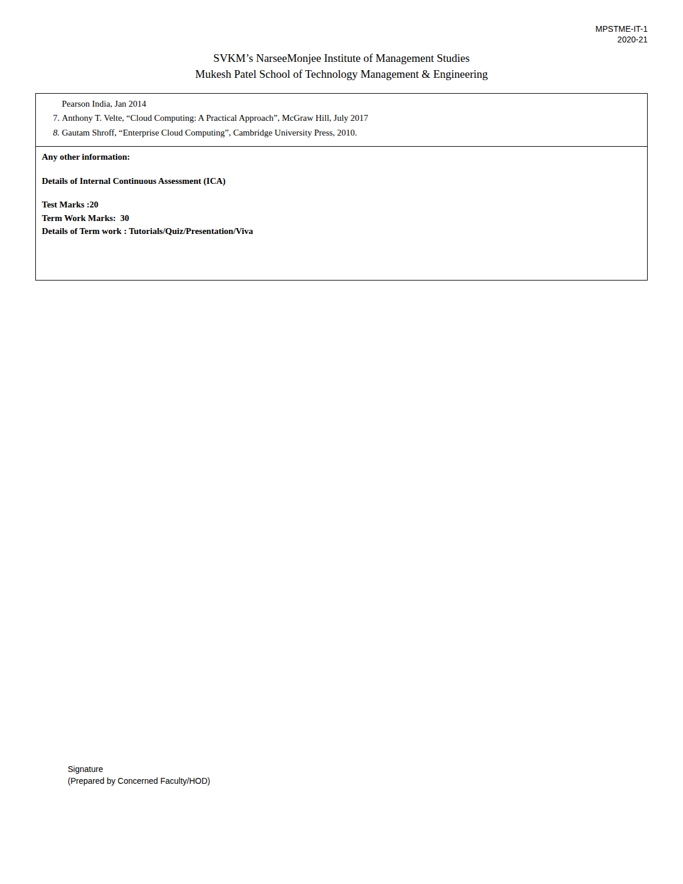MPSTME-IT-1
2020-21
SVKM’s NarseeMonjee Institute of Management Studies Mukesh Patel School of Technology Management & Engineering
| Pearson India, Jan 2014 Anthony T. Velte, “Cloud Computing: A Practical Approach”, McGraw Hill, July 2017 Gautam Shroff, “Enterprise Cloud Computing”, Cambridge University Press, 2010. |
| Any other information: Details of Internal Continuous Assessment (ICA) Test Marks :20 Term Work Marks: 30 Details of Term work : Tutorials/Quiz/Presentation/Viva |
Signature
(Prepared by Concerned Faculty/HOD)